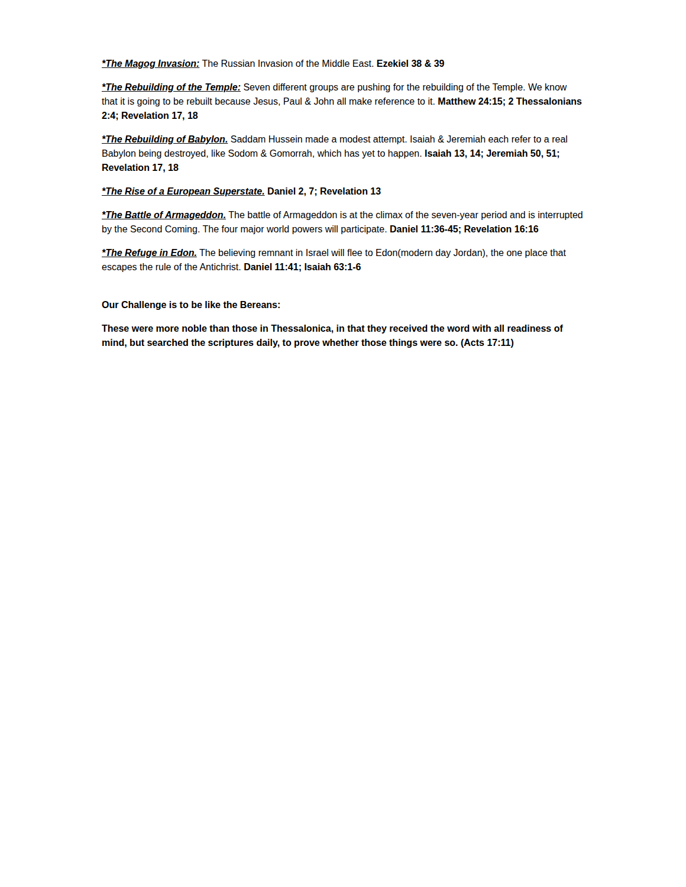*The Magog Invasion: The Russian Invasion of the Middle East. Ezekiel 38 & 39
*The Rebuilding of the Temple: Seven different groups are pushing for the rebuilding of the Temple. We know that it is going to be rebuilt because Jesus, Paul & John all make reference to it. Matthew 24:15; 2 Thessalonians 2:4; Revelation 17, 18
*The Rebuilding of Babylon. Saddam Hussein made a modest attempt. Isaiah & Jeremiah each refer to a real Babylon being destroyed, like Sodom & Gomorrah, which has yet to happen. Isaiah 13, 14; Jeremiah 50, 51; Revelation 17, 18
*The Rise of a European Superstate. Daniel 2, 7; Revelation 13
*The Battle of Armageddon. The battle of Armageddon is at the climax of the seven-year period and is interrupted by the Second Coming. The four major world powers will participate. Daniel 11:36-45; Revelation 16:16
*The Refuge in Edon. The believing remnant in Israel will flee to Edon(modern day Jordan), the one place that escapes the rule of the Antichrist. Daniel 11:41; Isaiah 63:1-6
Our Challenge is to be like the Bereans:
These were more noble than those in Thessalonica, in that they received the word with all readiness of mind, but searched the scriptures daily, to prove whether those things were so. (Acts 17:11)